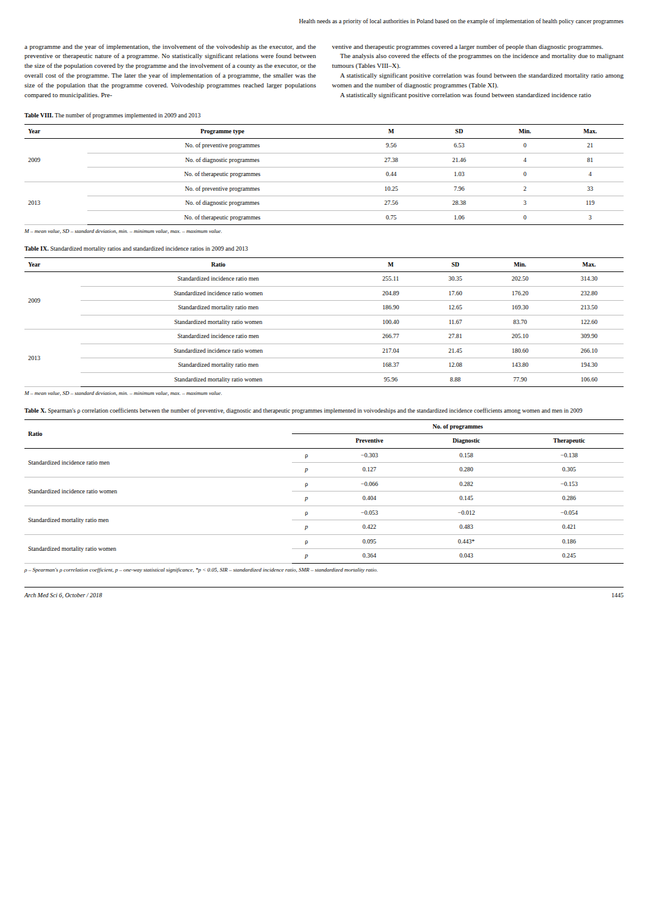Health needs as a priority of local authorities in Poland based on the example of implementation of health policy cancer programmes
a programme and the year of implementation, the involvement of the voivodeship as the executor, and the preventive or therapeutic nature of a programme. No statistically significant relations were found between the size of the population covered by the programme and the involvement of a county as the executor, or the overall cost of the programme. The later the year of implementation of a programme, the smaller was the size of the population that the programme covered. Voivodeship programmes reached larger populations compared to municipalities. Pre-
ventive and therapeutic programmes covered a larger number of people than diagnostic programmes.
The analysis also covered the effects of the programmes on the incidence and mortality due to malignant tumours (Tables VIII–X).
A statistically significant positive correlation was found between the standardized mortality ratio among women and the number of diagnostic programmes (Table XI).
A statistically significant positive correlation was found between standardized incidence ratio
Table VIII. The number of programmes implemented in 2009 and 2013
| Year | Programme type | M | SD | Min. | Max. |
| --- | --- | --- | --- | --- | --- |
| 2009 | No. of preventive programmes | 9.56 | 6.53 | 0 | 21 |
| No. of diagnostic programmes | 27.38 | 21.46 | 4 | 81 |
| No. of therapeutic programmes | 0.44 | 1.03 | 0 | 4 |
| 2013 | No. of preventive programmes | 10.25 | 7.96 | 2 | 33 |
| No. of diagnostic programmes | 27.56 | 28.38 | 3 | 119 |
| No. of therapeutic programmes | 0.75 | 1.06 | 0 | 3 |
M – mean value, SD – standard deviation, min. – minimum value, max. – maximum value.
Table IX. Standardized mortality ratios and standardized incidence ratios in 2009 and 2013
| Year | Ratio | M | SD | Min. | Max. |
| --- | --- | --- | --- | --- | --- |
| 2009 | Standardized incidence ratio men | 255.11 | 30.35 | 202.50 | 314.30 |
| Standardized incidence ratio women | 204.89 | 17.60 | 176.20 | 232.80 |
| Standardized mortality ratio men | 186.90 | 12.65 | 169.30 | 213.50 |
| Standardized mortality ratio women | 100.40 | 11.67 | 83.70 | 122.60 |
| 2013 | Standardized incidence ratio men | 266.77 | 27.81 | 205.10 | 309.90 |
| Standardized incidence ratio women | 217.04 | 21.45 | 180.60 | 266.10 |
| Standardized mortality ratio men | 168.37 | 12.08 | 143.80 | 194.30 |
| Standardized mortality ratio women | 95.96 | 8.88 | 77.90 | 106.60 |
M – mean value, SD – standard deviation, min. – minimum value, max. – maximum value.
Table X. Spearman's ρ correlation coefficients between the number of preventive, diagnostic and therapeutic programmes implemented in voivodeships and the standardized incidence coefficients among women and men in 2009
| Ratio | No. of programmes |
| --- | --- |
| | Preventive | Diagnostic | Therapeutic |
| Standardized incidence ratio men | ρ | −0.303 | 0.158 | −0.138 |
| p | 0.127 | 0.280 | 0.305 |
| Standardized incidence ratio women | ρ | −0.066 | 0.282 | −0.153 |
| p | 0.404 | 0.145 | 0.286 |
| Standardized mortality ratio men | ρ | −0.053 | −0.012 | −0.054 |
| p | 0.422 | 0.483 | 0.421 |
| Standardized mortality ratio women | ρ | 0.095 | 0.443* | 0.186 |
| p | 0.364 | 0.043 | 0.245 |
ρ – Spearman's ρ correlation coefficient, p – one-way statistical significance, *p < 0.05, SIR – standardized incidence ratio, SMR – standardized mortality ratio.
Arch Med Sci 6, October / 2018
1445